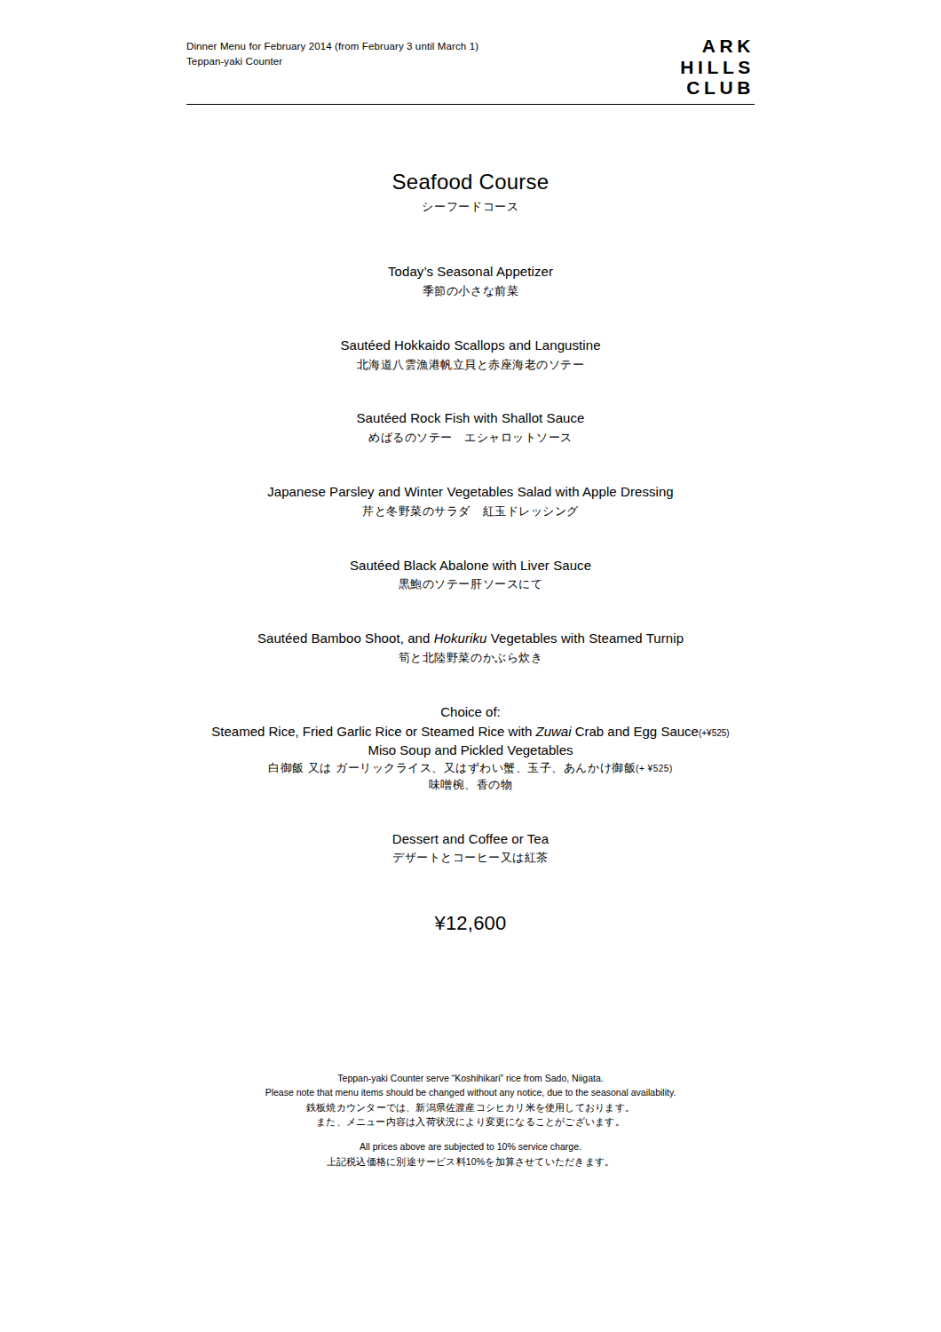Dinner Menu for February 2014 (from February 3 until March 1)
Teppan-yaki Counter
ARK HILLS CLUB
Seafood Course
シーフードコース
Today’s Seasonal Appetizer
季節の小さな前菜
Sautéed Hokkaido Scallops and Langustine
北海道八雲漁港帆立貝と赤座海老のソテー
Sautéed Rock Fish with Shallot Sauce
めばるのソテー　エシャロットソース
Japanese Parsley and Winter Vegetables Salad with Apple Dressing
芹と冬野菜のサラダ　紅玉ドレッシング
Sautéed Black Abalone with Liver Sauce
黒鮑のソテー肝ソースにて
Sautéed Bamboo Shoot, and Hokuriku Vegetables with Steamed Turnip
筍と北陸野菜のかぶら炊き
Choice of:
Steamed Rice, Fried Garlic Rice or Steamed Rice with Zuwai Crab and Egg Sauce(+¥525)
Miso Soup and Pickled Vegetables
白御飯 又は ガーリックライス、又はずわい蟹、玉子、あんかけ御飯(+ ¥525)
味噌椀、香の物
Dessert and Coffee or Tea
デザートとコーヒー又は紅茶
¥12,600
Teppan-yaki Counter serve “Koshihikari” rice from Sado, Niigata.
Please note that menu items should be changed without any notice, due to the seasonal availability.
鉄板焼カウンターでは、新潟県佐渡産コシヒカリ米を使用しております。
また、メニュー内容は入荷状況により変更になることがございます。
All prices above are subjected to 10% service charge.
上記税込価格に別途サービス料10%を加算させていただきます。